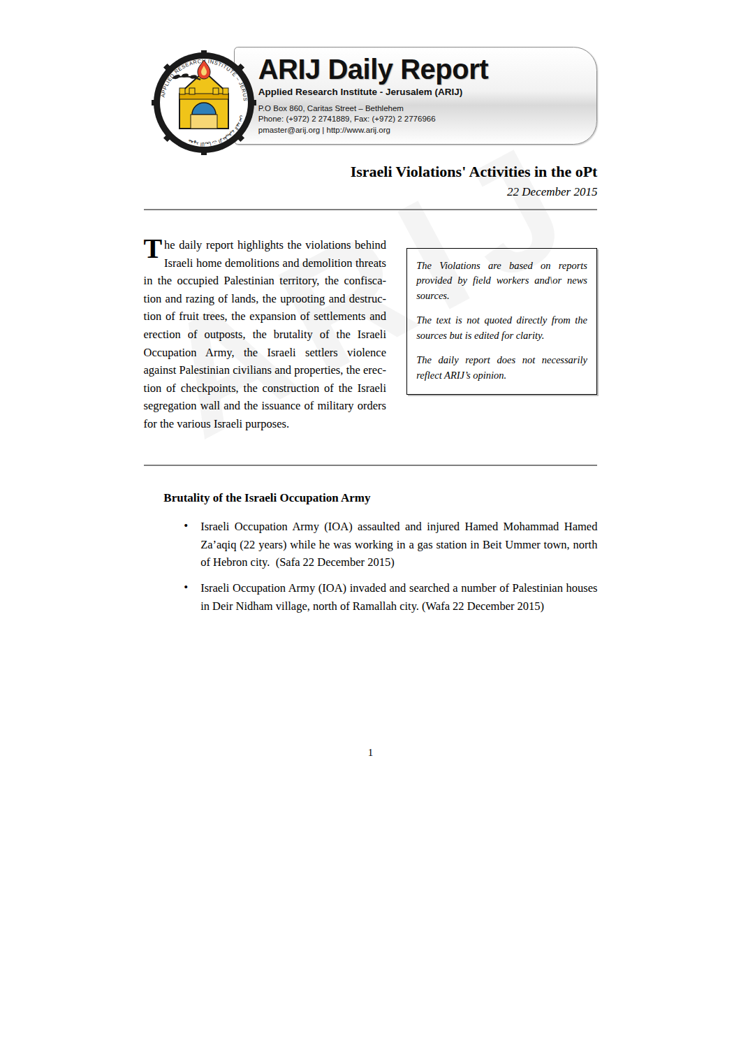ARIJ
APPLIED RESEARCH INSTITUTE – JERUSALEM معهد الأبحاث التطبيقية القدس
ARIJ Daily Report
Applied Research Institute - Jerusalem (ARIJ)
P.O Box 860, Caritas Street – Bethlehem
Phone: (+972) 2 2741889, Fax: (+972) 2 2776966
pmaster@arij.org | http://www.arij.org
Israeli Violations' Activities in the oPt
22 December 2015
The daily report highlights the violations behind Israeli home demolitions and demolition threats in the occupied Palestinian territory, the confiscation and razing of lands, the uprooting and destruction of fruit trees, the expansion of settlements and erection of outposts, the brutality of the Israeli Occupation Army, the Israeli settlers violence against Palestinian civilians and properties, the erection of checkpoints, the construction of the Israeli segregation wall and the issuance of military orders for the various Israeli purposes.
The Violations are based on reports provided by field workers and\or news sources.
The text is not quoted directly from the sources but is edited for clarity.
The daily report does not necessarily reflect ARIJ’s opinion.
Brutality of the Israeli Occupation Army
Israeli Occupation Army (IOA) assaulted and injured Hamed Mohammad Hamed Za’aqiq (22 years) while he was working in a gas station in Beit Ummer town, north of Hebron city. (Safa 22 December 2015)
Israeli Occupation Army (IOA) invaded and searched a number of Palestinian houses in Deir Nidham village, north of Ramallah city. (Wafa 22 December 2015)
1